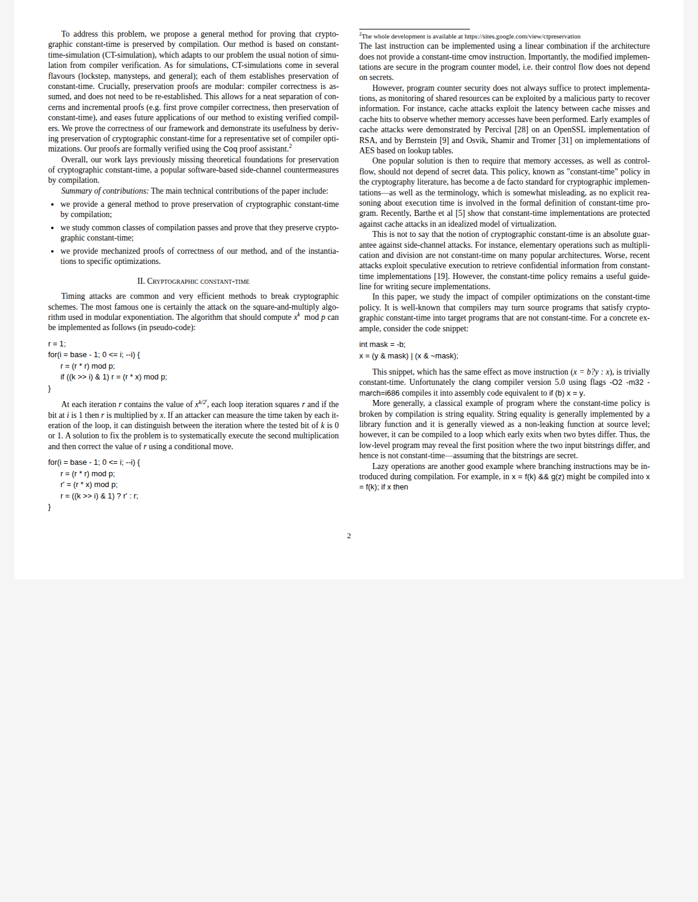To address this problem, we propose a general method for proving that cryptographic constant-time is preserved by compilation. Our method is based on constant-time-simulation (CT-simulation), which adapts to our problem the usual notion of simulation from compiler verification. As for simulations, CT-simulations come in several flavours (lockstep, manysteps, and general); each of them establishes preservation of constant-time. Crucially, preservation proofs are modular: compiler correctness is assumed, and does not need to be re-established. This allows for a neat separation of concerns and incremental proofs (e.g. first prove compiler correctness, then preservation of constant-time), and eases future applications of our method to existing verified compilers. We prove the correctness of our framework and demonstrate its usefulness by deriving preservation of cryptographic constant-time for a representative set of compiler optimizations. Our proofs are formally verified using the Coq proof assistant.2
Overall, our work lays previously missing theoretical foundations for preservation of cryptographic constant-time, a popular software-based side-channel countermeasures by compilation.
Summary of contributions: The main technical contributions of the paper include:
we provide a general method to prove preservation of cryptographic constant-time by compilation;
we study common classes of compilation passes and prove that they preserve cryptographic constant-time;
we provide mechanized proofs of correctness of our method, and of the instantiations to specific optimizations.
II. Cryptographic constant-time
Timing attacks are common and very efficient methods to break cryptographic schemes. The most famous one is certainly the attack on the square-and-multiply algorithm used in modular exponentiation. The algorithm that should compute xk mod p can be implemented as follows (in pseudo-code):
r = 1; for(i = base - 1; 0 <= i; --i) { r = (r * r) mod p; if ((k >> i) & 1) r = (r * x) mod p; }
At each iteration r contains the value of xk/2i, each loop iteration squares r and if the bit at i is 1 then r is multiplied by x. If an attacker can measure the time taken by each iteration of the loop, it can distinguish between the iteration where the tested bit of k is 0 or 1. A solution to fix the problem is to systematically execute the second multiplication and then correct the value of r using a conditional move.
for(i = base - 1; 0 <= i; --i) { r = (r * r) mod p; r' = (r * x) mod p; r = ((k >> i) & 1) ? r' : r; }
2The whole development is available at https://sites.google.com/view/ctpreservation
The last instruction can be implemented using a linear combination if the architecture does not provide a constant-time cmov instruction. Importantly, the modified implementations are secure in the program counter model, i.e. their control flow does not depend on secrets.
However, program counter security does not always suffice to protect implementations, as monitoring of shared resources can be exploited by a malicious party to recover information. For instance, cache attacks exploit the latency between cache misses and cache hits to observe whether memory accesses have been performed. Early examples of cache attacks were demonstrated by Percival [28] on an OpenSSL implementation of RSA, and by Bernstein [9] and Osvik, Shamir and Tromer [31] on implementations of AES based on lookup tables.
One popular solution is then to require that memory accesses, as well as control-flow, should not depend of secret data. This policy, known as "constant-time" policy in the cryptography literature, has become a de facto standard for cryptographic implementations—as well as the terminology, which is somewhat misleading, as no explicit reasoning about execution time is involved in the formal definition of constant-time program. Recently, Barthe et al [5] show that constant-time implementations are protected against cache attacks in an idealized model of virtualization.
This is not to say that the notion of cryptographic constant-time is an absolute guarantee against side-channel attacks. For instance, elementary operations such as multiplication and division are not constant-time on many popular architectures. Worse, recent attacks exploit speculative execution to retrieve confidential information from constant-time implementations [19]. However, the constant-time policy remains a useful guideline for writing secure implementations.
In this paper, we study the impact of compiler optimizations on the constant-time policy. It is well-known that compilers may turn source programs that satisfy cryptographic constant-time into target programs that are not constant-time. For a concrete example, consider the code snippet:
int mask = -b; x = (y & mask) | (x & ~mask);
This snippet, which has the same effect as move instruction (x = b?y : x), is trivially constant-time. Unfortunately the clang compiler version 5.0 using flags -O2 -m32 -march=i686 compiles it into assembly code equivalent to if (b) x = y.
More generally, a classical example of program where the constant-time policy is broken by compilation is string equality. String equality is generally implemented by a library function and it is generally viewed as a non-leaking function at source level; however, it can be compiled to a loop which early exits when two bytes differ. Thus, the low-level program may reveal the first position where the two input bitstrings differ, and hence is not constant-time—assuming that the bitstrings are secret.
Lazy operations are another good example where branching instructions may be introduced during compilation. For example, in x = f(k) && g(z) might be compiled into x = f(k); if x then
2